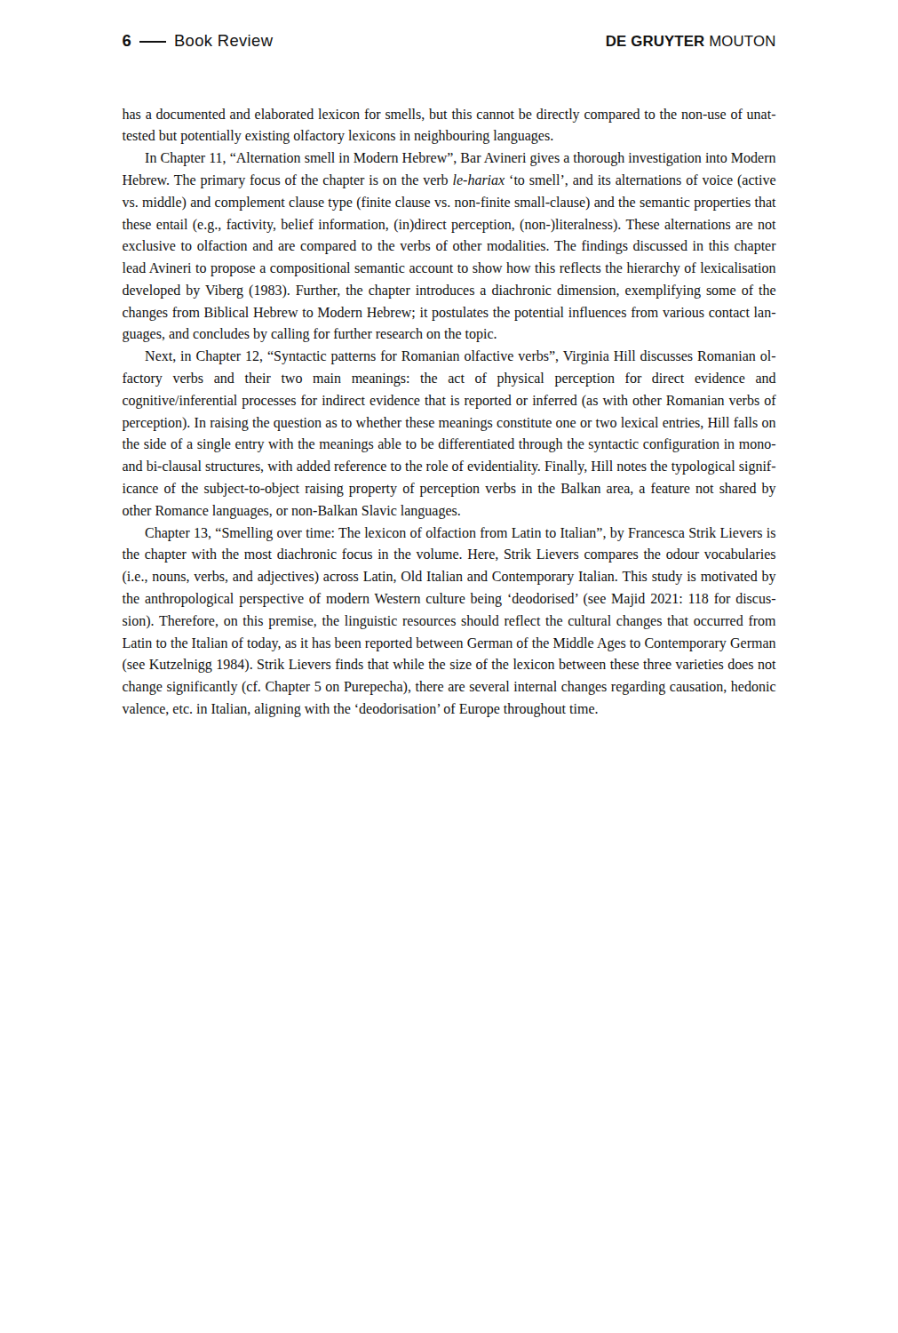6 Book Review
DE GRUYTER MOUTON
has a documented and elaborated lexicon for smells, but this cannot be directly compared to the non-use of unattested but potentially existing olfactory lexicons in neighbouring languages.
In Chapter 11, “Alternation smell in Modern Hebrew”, Bar Avineri gives a thorough investigation into Modern Hebrew. The primary focus of the chapter is on the verb le-hariax ‘to smell’, and its alternations of voice (active vs. middle) and complement clause type (finite clause vs. non-finite small-clause) and the semantic properties that these entail (e.g., factivity, belief information, (in)direct perception, (non-)literalness). These alternations are not exclusive to olfaction and are compared to the verbs of other modalities. The findings discussed in this chapter lead Avineri to propose a compositional semantic account to show how this reflects the hierarchy of lexicalisation developed by Viberg (1983). Further, the chapter introduces a diachronic dimension, exemplifying some of the changes from Biblical Hebrew to Modern Hebrew; it postulates the potential influences from various contact languages, and concludes by calling for further research on the topic.
Next, in Chapter 12, “Syntactic patterns for Romanian olfactive verbs”, Virginia Hill discusses Romanian olfactory verbs and their two main meanings: the act of physical perception for direct evidence and cognitive/inferential processes for indirect evidence that is reported or inferred (as with other Romanian verbs of perception). In raising the question as to whether these meanings constitute one or two lexical entries, Hill falls on the side of a single entry with the meanings able to be differentiated through the syntactic configuration in mono- and bi-clausal structures, with added reference to the role of evidentiality. Finally, Hill notes the typological significance of the subject-to-object raising property of perception verbs in the Balkan area, a feature not shared by other Romance languages, or non-Balkan Slavic languages.
Chapter 13, “Smelling over time: The lexicon of olfaction from Latin to Italian”, by Francesca Strik Lievers is the chapter with the most diachronic focus in the volume. Here, Strik Lievers compares the odour vocabularies (i.e., nouns, verbs, and adjectives) across Latin, Old Italian and Contemporary Italian. This study is motivated by the anthropological perspective of modern Western culture being ‘deodorised’ (see Majid 2021: 118 for discussion). Therefore, on this premise, the linguistic resources should reflect the cultural changes that occurred from Latin to the Italian of today, as it has been reported between German of the Middle Ages to Contemporary German (see Kutzelnigg 1984). Strik Lievers finds that while the size of the lexicon between these three varieties does not change significantly (cf. Chapter 5 on Purepecha), there are several internal changes regarding causation, hedonic valence, etc. in Italian, aligning with the ‘deodorisation’ of Europe throughout time.